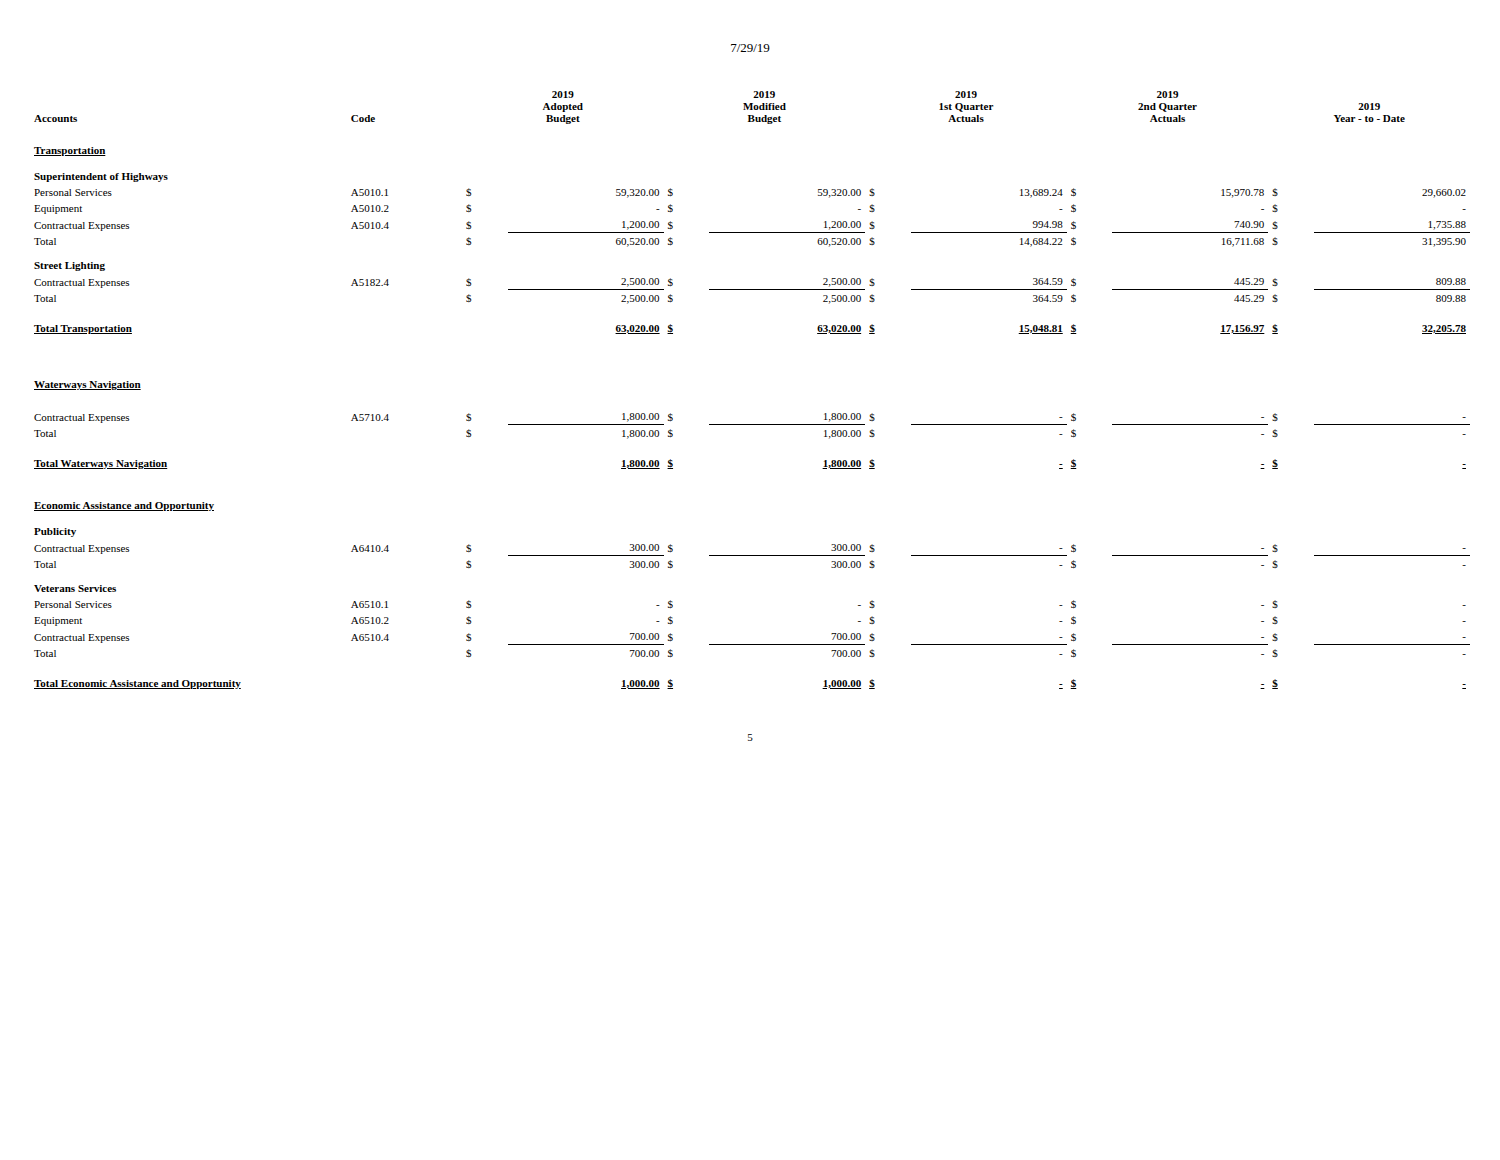7/29/19
| Accounts | Code | 2019 Adopted Budget | 2019 Modified Budget | 2019 1st Quarter Actuals | 2019 2nd Quarter Actuals | 2019 Year - to - Date |
| --- | --- | --- | --- | --- | --- | --- |
| Transportation | |
| Superintendent of Highways | |
| Personal Services | A5010.1 | $ | 59,320.00 | $ | 59,320.00 | $ | 13,689.24 | $ | 15,970.78 | $ | 29,660.02 |
| Equipment | A5010.2 | $ | - | $ | - | $ | - | $ | - | $ | - |
| Contractual Expenses | A5010.4 | $ | 1,200.00 | $ | 1,200.00 | $ | 994.98 | $ | 740.90 | $ | 1,735.88 |
| Total | | $ | 60,520.00 | $ | 60,520.00 | $ | 14,684.22 | $ | 16,711.68 | $ | 31,395.90 |
| Street Lighting | |
| Contractual Expenses | A5182.4 | $ | 2,500.00 | $ | 2,500.00 | $ | 364.59 | $ | 445.29 | $ | 809.88 |
| Total | | $ | 2,500.00 | $ | 2,500.00 | $ | 364.59 | $ | 445.29 | $ | 809.88 |
| Total Transportation | | | 63,020.00 | $ | 63,020.00 | $ | 15,048.81 | $ | 17,156.97 | $ | 32,205.78 |
| Waterways Navigation | |
| Contractual Expenses | A5710.4 | $ | 1,800.00 | $ | 1,800.00 | $ | - | $ | - | $ | - |
| Total | | $ | 1,800.00 | $ | 1,800.00 | $ | - | $ | - | $ | - |
| Total Waterways Navigation | | | 1,800.00 | $ | 1,800.00 | $ | - | $ | - | $ | - |
| Economic Assistance and Opportunity | |
| Publicity | |
| Contractual Expenses | A6410.4 | $ | 300.00 | $ | 300.00 | $ | - | $ | - | $ | - |
| Total | | $ | 300.00 | $ | 300.00 | $ | - | $ | - | $ | - |
| Veterans Services | |
| Personal Services | A6510.1 | $ | - | $ | - | $ | - | $ | - | $ | - |
| Equipment | A6510.2 | $ | - | $ | - | $ | - | $ | - | $ | - |
| Contractual Expenses | A6510.4 | $ | 700.00 | $ | 700.00 | $ | - | $ | - | $ | - |
| Total | | $ | 700.00 | $ | 700.00 | $ | - | $ | - | $ | - |
| Total Economic Assistance and Opportunity | | 1,000.00 | $ | 1,000.00 | $ | - | $ | - | $ | - |
5